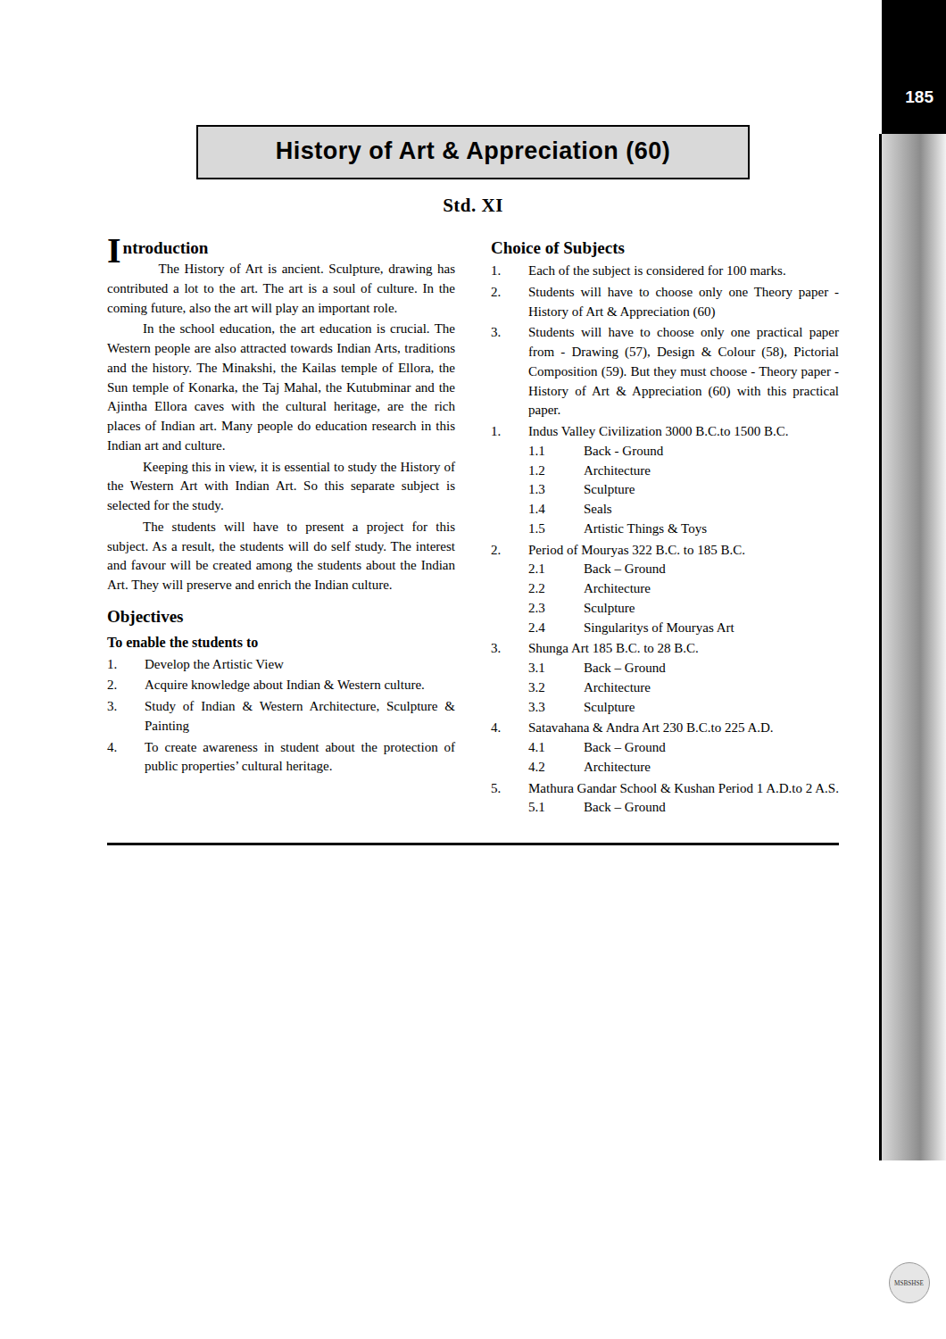185
History of Art & Appreciation (60)
Std. XI
Introduction
The History of Art is ancient. Sculpture, drawing has contributed a lot to the art. The art is a soul of culture. In the coming future, also the art will play an important role.
In the school education, the art education is crucial. The Western people are also attracted towards Indian Arts, traditions and the history. The Minakshi, the Kailas temple of Ellora, the Sun temple of Konarka, the Taj Mahal, the Kutubminar and the Ajintha Ellora caves with the cultural heritage, are the rich places of Indian art. Many people do education research in this Indian art and culture.
Keeping this in view, it is essential to study the History of the Western Art with Indian Art. So this separate subject is selected for the study.
The students will have to present a project for this subject. As a result, the students will do self study. The interest and favour will be created among the students about the Indian Art. They will preserve and enrich the Indian culture.
Objectives
To enable the students to
1. Develop the Artistic View
2. Acquire knowledge about Indian & Western culture.
3. Study of Indian & Western Architecture, Sculpture & Painting
4. To create awareness in student about the protection of public properties’ cultural heritage.
Choice of Subjects
1. Each of the subject is considered for 100 marks.
2. Students will have to choose only one Theory paper - History of Art & Appreciation (60)
3. Students will have to choose only one practical paper from - Drawing (57), Design & Colour (58), Pictorial Composition (59). But they must choose - Theory paper - History of Art & Appreciation (60) with this practical paper.
1. Indus Valley Civilization 3000 B.C.to 1500 B.C.
1.1 Back - Ground
1.2 Architecture
1.3 Sculpture
1.4 Seals
1.5 Artistic Things & Toys
2. Period of Mouryas 322 B.C. to 185 B.C.
2.1 Back – Ground
2.2 Architecture
2.3 Sculpture
2.4 Singularitys of Mouryas Art
3. Shunga Art 185 B.C. to 28 B.C.
3.1 Back – Ground
3.2 Architecture
3.3 Sculpture
4. Satavahana & Andra Art 230 B.C.to 225 A.D.
4.1 Back – Ground
4.2 Architecture
5. Mathura Gandar School & Kushan Period 1 A.D.to 2 A.S.
5.1 Back – Ground
MSBSHSE